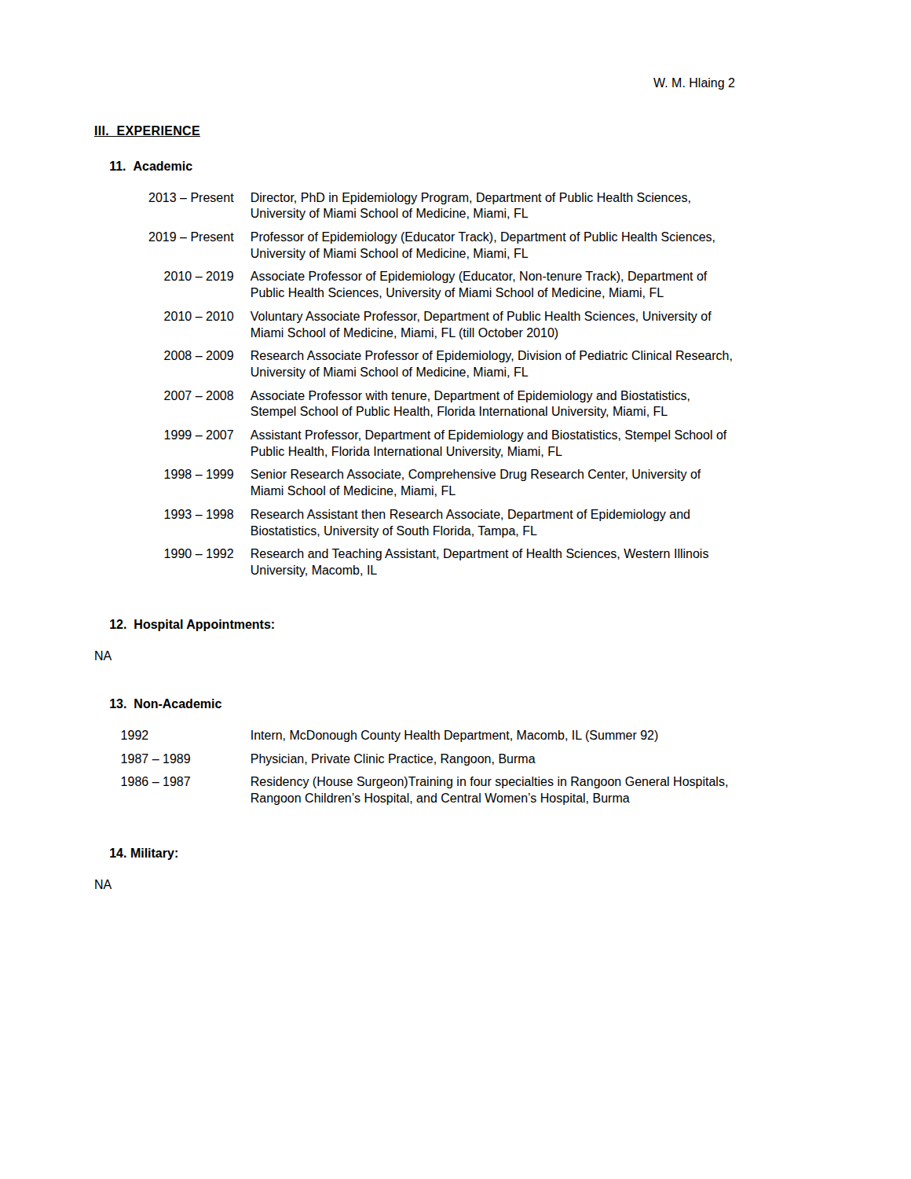W. M. Hlaing 2
III. EXPERIENCE
11. Academic
| 2013 – Present | Director, PhD in Epidemiology Program, Department of Public Health Sciences, University of Miami School of Medicine, Miami, FL |
| 2019 – Present | Professor of Epidemiology (Educator Track), Department of Public Health Sciences, University of Miami School of Medicine, Miami, FL |
| 2010 – 2019 | Associate Professor of Epidemiology (Educator, Non-tenure Track), Department of Public Health Sciences, University of Miami School of Medicine, Miami, FL |
| 2010 – 2010 | Voluntary Associate Professor, Department of Public Health Sciences, University of Miami School of Medicine, Miami, FL (till October 2010) |
| 2008 – 2009 | Research Associate Professor of Epidemiology, Division of Pediatric Clinical Research, University of Miami School of Medicine, Miami, FL |
| 2007 – 2008 | Associate Professor with tenure, Department of Epidemiology and Biostatistics, Stempel School of Public Health, Florida International University, Miami, FL |
| 1999 – 2007 | Assistant Professor, Department of Epidemiology and Biostatistics, Stempel School of Public Health, Florida International University, Miami, FL |
| 1998 – 1999 | Senior Research Associate, Comprehensive Drug Research Center, University of Miami School of Medicine, Miami, FL |
| 1993 – 1998 | Research Assistant then Research Associate, Department of Epidemiology and Biostatistics, University of South Florida, Tampa, FL |
| 1990 – 1992 | Research and Teaching Assistant, Department of Health Sciences, Western Illinois University, Macomb, IL |
12. Hospital Appointments:
NA
13. Non-Academic
| 1992 | Intern, McDonough County Health Department, Macomb, IL (Summer 92) |
| 1987 – 1989 | Physician, Private Clinic Practice, Rangoon, Burma |
| 1986 – 1987 | Residency (House Surgeon)Training in four specialties in Rangoon General Hospitals, Rangoon Children’s Hospital, and Central Women’s Hospital, Burma |
14. Military:
NA